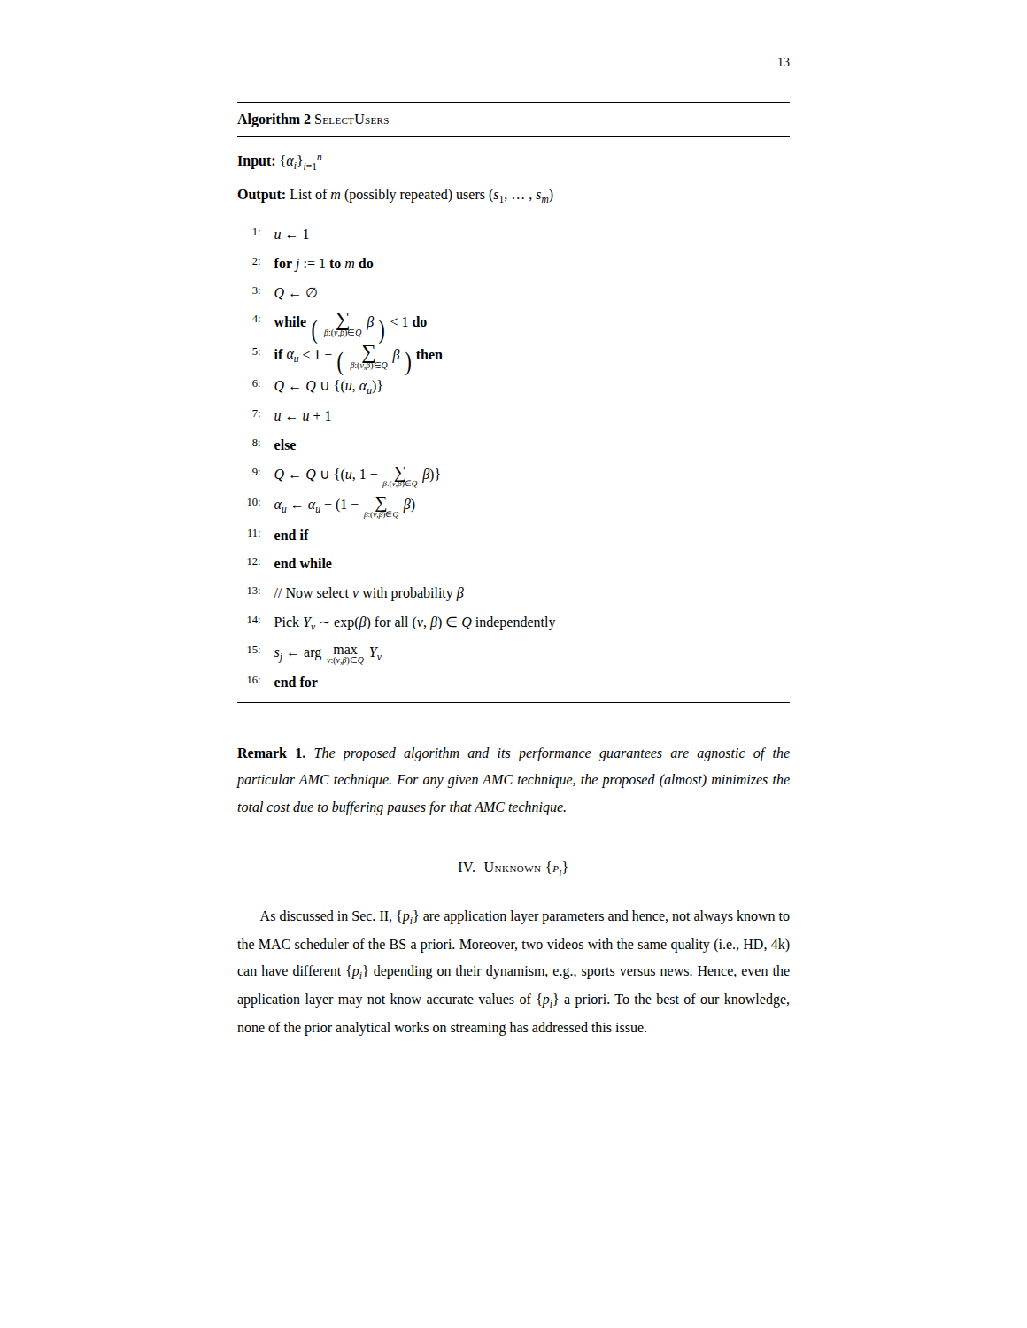13
Algorithm 2 SelectUsers
Input: {αi}i=1n
Output: List of m (possibly repeated) users (s1, … , sm)
u ← 1
for j := 1 to m do
Q ← ∅
while ( ∑β:(ν,β)∈Q β ) < 1 do
if αu ≤ 1 − ( ∑β:(ν,β)∈Q β ) then
Q ← Q ∪ {(u, αu)}
u ← u + 1
else
Q ← Q ∪ {(u, 1 − ∑β:(ν,β)∈Q β)}
αu ← αu − (1 − ∑β:(ν,β)∈Q β)
end if
end while
// Now select ν with probability β
Pick Yν ∼ exp(β) for all (ν, β) ∈ Q independently
sj ← arg max ν:(ν,β)∈Q Yν
end for
Remark 1. The proposed algorithm and its performance guarantees are agnostic of the particular AMC technique. For any given AMC technique, the proposed (almost) minimizes the total cost due to buffering pauses for that AMC technique.
IV. Unknown {pi}
As discussed in Sec. II, {pi} are application layer parameters and hence, not always known to the MAC scheduler of the BS a priori. Moreover, two videos with the same quality (i.e., HD, 4k) can have different {pi} depending on their dynamism, e.g., sports versus news. Hence, even the application layer may not know accurate values of {pi} a priori. To the best of our knowledge, none of the prior analytical works on streaming has addressed this issue.